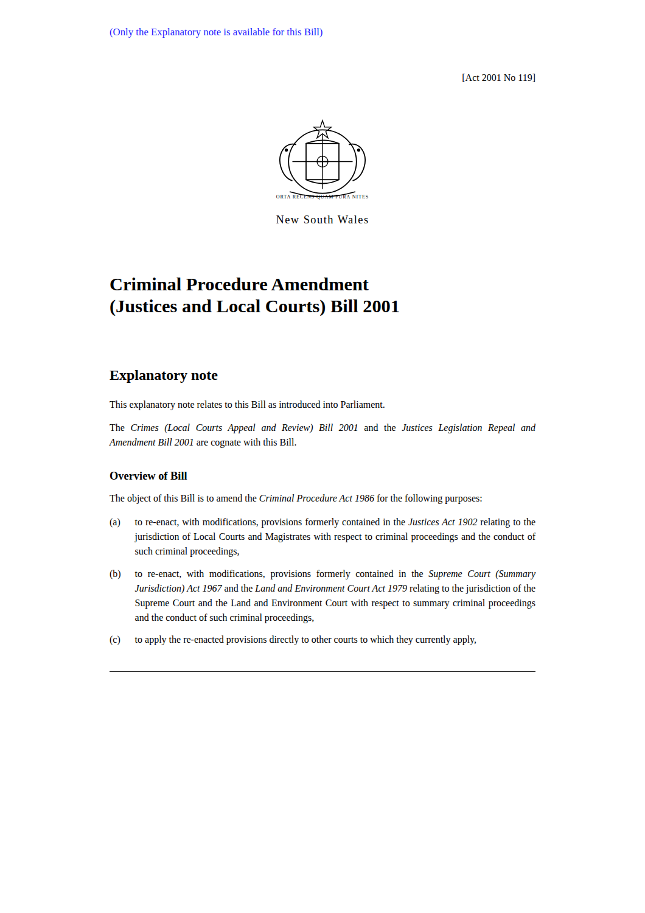(Only the Explanatory note is available for this Bill)
[Act 2001 No 119]
ORTA RECENS QUAM PURA NITES
New South Wales
Criminal Procedure Amendment
(Justices and Local Courts) Bill 2001
Explanatory note
This explanatory note relates to this Bill as introduced into Parliament.
The Crimes (Local Courts Appeal and Review) Bill 2001 and the Justices Legislation Repeal and Amendment Bill 2001 are cognate with this Bill.
Overview of Bill
The object of this Bill is to amend the Criminal Procedure Act 1986 for the following purposes:
to re-enact, with modifications, provisions formerly contained in the Justices Act 1902 relating to the jurisdiction of Local Courts and Magistrates with respect to criminal proceedings and the conduct of such criminal proceedings,
to re-enact, with modifications, provisions formerly contained in the Supreme Court (Summary Jurisdiction) Act 1967 and the Land and Environment Court Act 1979 relating to the jurisdiction of the Supreme Court and the Land and Environment Court with respect to summary criminal proceedings and the conduct of such criminal proceedings,
to apply the re-enacted provisions directly to other courts to which they currently apply,